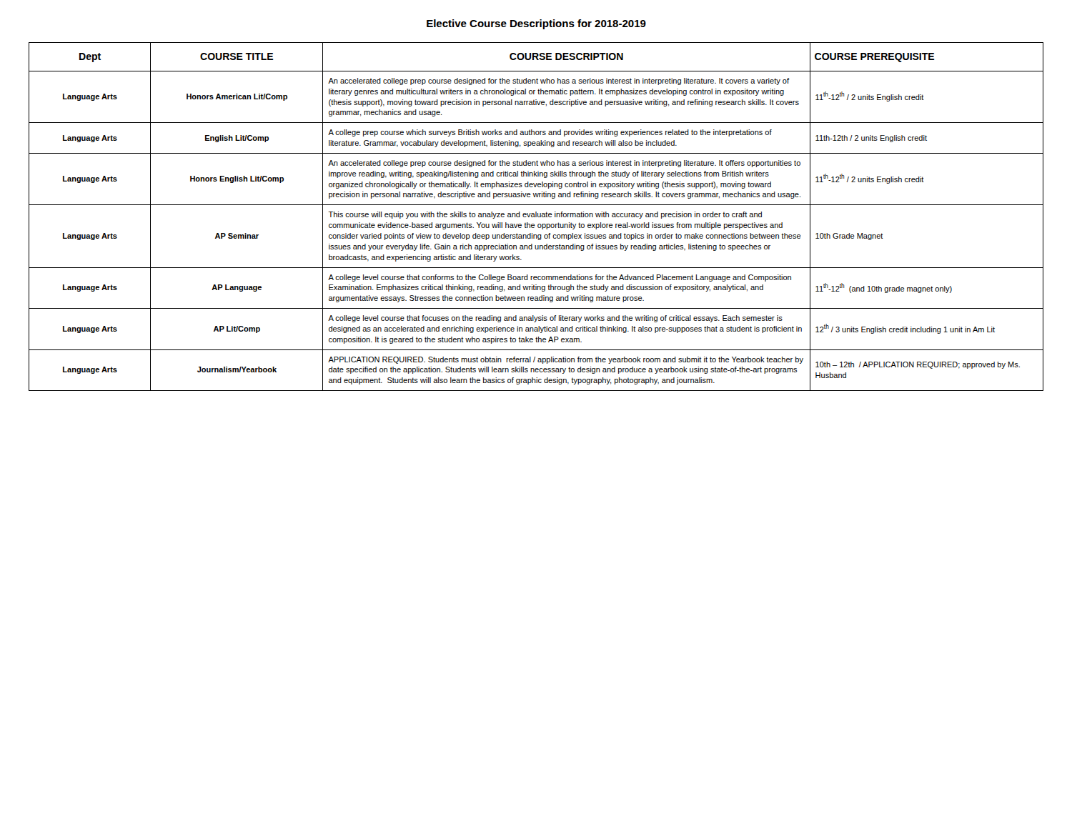Elective Course Descriptions for 2018-2019
| Dept | COURSE TITLE | COURSE DESCRIPTION | COURSE PREREQUISITE |
| --- | --- | --- | --- |
| Language Arts | Honors American Lit/Comp | An accelerated college prep course designed for the student who has a serious interest in interpreting literature. It covers a variety of literary genres and multicultural writers in a chronological or thematic pattern. It emphasizes developing control in expository writing (thesis support), moving toward precision in personal narrative, descriptive and persuasive writing, and refining research skills. It covers grammar, mechanics and usage. | 11 th -12 th / 2 units English credit |
| Language Arts | English Lit/Comp | A college prep course which surveys British works and authors and provides writing experiences related to the interpretations of literature. Grammar, vocabulary development, listening, speaking and research will also be included. | 11th-12th / 2 units English credit |
| Language Arts | Honors English Lit/Comp | An accelerated college prep course designed for the student who has a serious interest in interpreting literature. It offers opportunities to improve reading, writing, speaking/listening and critical thinking skills through the study of literary selections from British writers organized chronologically or thematically. It emphasizes developing control in expository writing (thesis support), moving toward precision in personal narrative, descriptive and persuasive writing and refining research skills. It covers grammar, mechanics and usage. | 11 th -12 th / 2 units English credit |
| Language Arts | AP Seminar | This course will equip you with the skills to analyze and evaluate information with accuracy and precision in order to craft and communicate evidence-based arguments. You will have the opportunity to explore real-world issues from multiple perspectives and consider varied points of view to develop deep understanding of complex issues and topics in order to make connections between these issues and your everyday life. Gain a rich appreciation and understanding of issues by reading articles, listening to speeches or broadcasts, and experiencing artistic and literary works. | 10th Grade Magnet |
| Language Arts | AP Language | A college level course that conforms to the College Board recommendations for the Advanced Placement Language and Composition Examination. Emphasizes critical thinking, reading, and writing through the study and discussion of expository, analytical, and argumentative essays. Stresses the connection between reading and writing mature prose. | 11 th -12 th (and 10th grade magnet only) |
| Language Arts | AP Lit/Comp | A college level course that focuses on the reading and analysis of literary works and the writing of critical essays. Each semester is designed as an accelerated and enriching experience in analytical and critical thinking. It also pre-supposes that a student is proficient in composition. It is geared to the student who aspires to take the AP exam. | 12 th / 3 units English credit including 1 unit in Am Lit |
| Language Arts | Journalism/Yearbook | APPLICATION REQUIRED. Students must obtain referral / application from the yearbook room and submit it to the Yearbook teacher by date specified on the application. Students will learn skills necessary to design and produce a yearbook using state-of-the-art programs and equipment. Students will also learn the basics of graphic design, typography, photography, and journalism. | 10th – 12th / APPLICATION REQUIRED; approved by Ms. Husband |